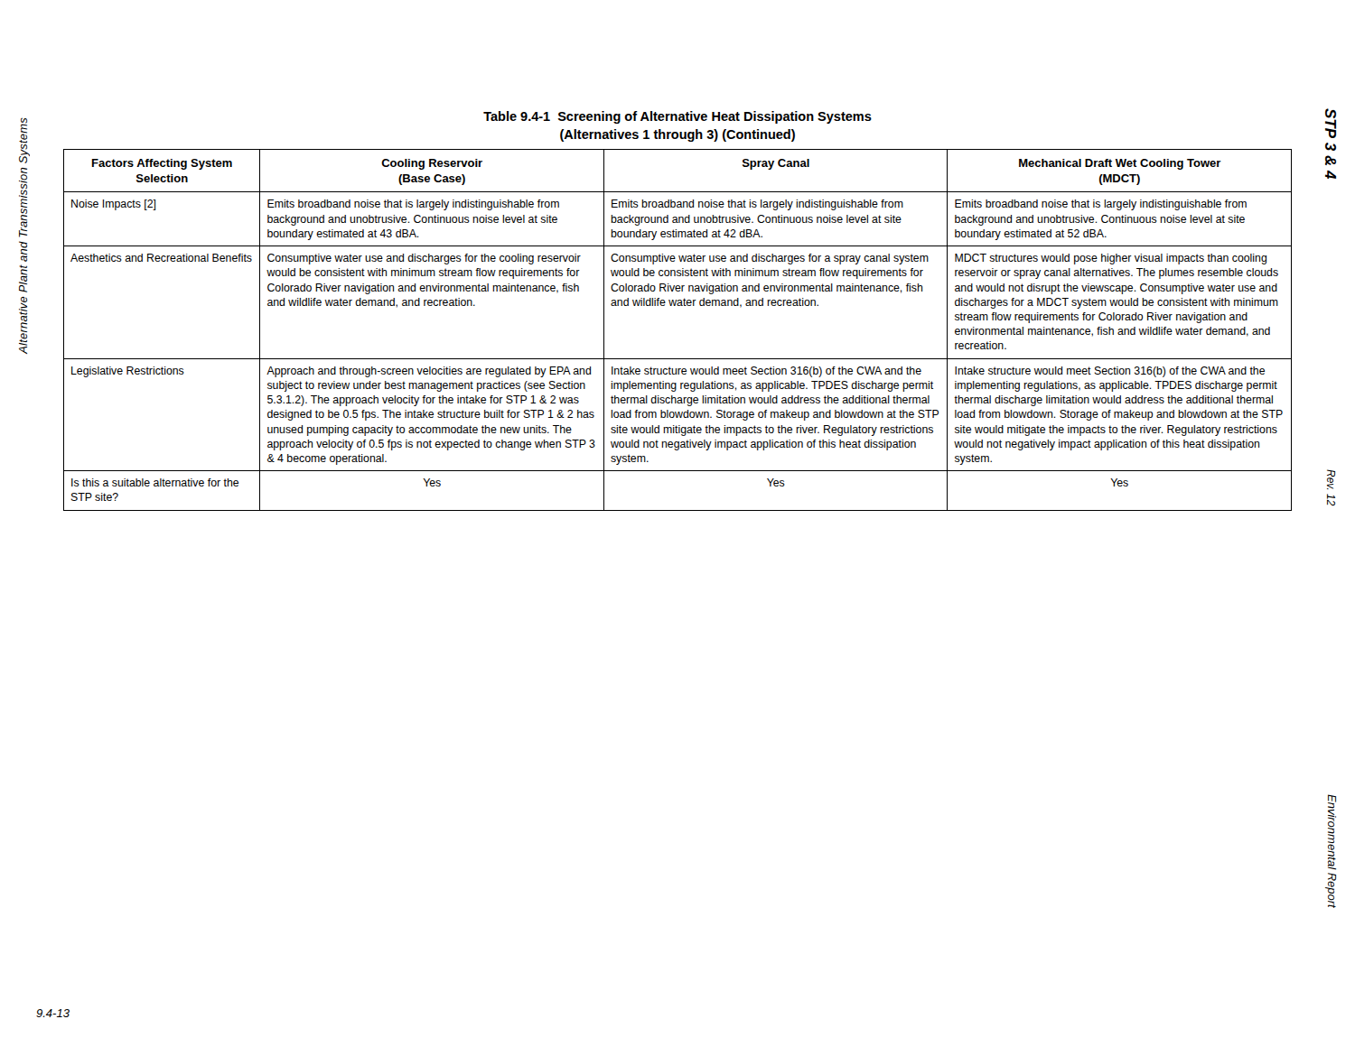Alternative Plant and Transmission Systems
STP 3 & 4
Rev. 12
Environmental Report
9.4-13
Table 9.4-1 Screening of Alternative Heat Dissipation Systems
(Alternatives 1 through 3) (Continued)
| Factors Affecting System Selection | Cooling Reservoir (Base Case) | Spray Canal | Mechanical Draft Wet Cooling Tower (MDCT) |
| --- | --- | --- | --- |
| Noise Impacts [2] | Emits broadband noise that is largely indistinguishable from background and unobtrusive. Continuous noise level at site boundary estimated at 43 dBA. | Emits broadband noise that is largely indistinguishable from background and unobtrusive. Continuous noise level at site boundary estimated at 42 dBA. | Emits broadband noise that is largely indistinguishable from background and unobtrusive. Continuous noise level at site boundary estimated at 52 dBA. |
| Aesthetics and Recreational Benefits | Consumptive water use and discharges for the cooling reservoir would be consistent with minimum stream flow requirements for Colorado River navigation and environmental maintenance, fish and wildlife water demand, and recreation. | Consumptive water use and discharges for a spray canal system would be consistent with minimum stream flow requirements for Colorado River navigation and environmental maintenance, fish and wildlife water demand, and recreation. | MDCT structures would pose higher visual impacts than cooling reservoir or spray canal alternatives. The plumes resemble clouds and would not disrupt the viewscape. Consumptive water use and discharges for a MDCT system would be consistent with minimum stream flow requirements for Colorado River navigation and environmental maintenance, fish and wildlife water demand, and recreation. |
| Legislative Restrictions | Approach and through-screen velocities are regulated by EPA and subject to review under best management practices (see Section 5.3.1.2). The approach velocity for the intake for STP 1 & 2 was designed to be 0.5 fps. The intake structure built for STP 1 & 2 has unused pumping capacity to accommodate the new units. The approach velocity of 0.5 fps is not expected to change when STP 3 & 4 become operational. | Intake structure would meet Section 316(b) of the CWA and the implementing regulations, as applicable. TPDES discharge permit thermal discharge limitation would address the additional thermal load from blowdown. Storage of makeup and blowdown at the STP site would mitigate the impacts to the river. Regulatory restrictions would not negatively impact application of this heat dissipation system. | Intake structure would meet Section 316(b) of the CWA and the implementing regulations, as applicable. TPDES discharge permit thermal discharge limitation would address the additional thermal load from blowdown. Storage of makeup and blowdown at the STP site would mitigate the impacts to the river. Regulatory restrictions would not negatively impact application of this heat dissipation system. |
| Is this a suitable alternative for the STP site? | Yes | Yes | Yes |